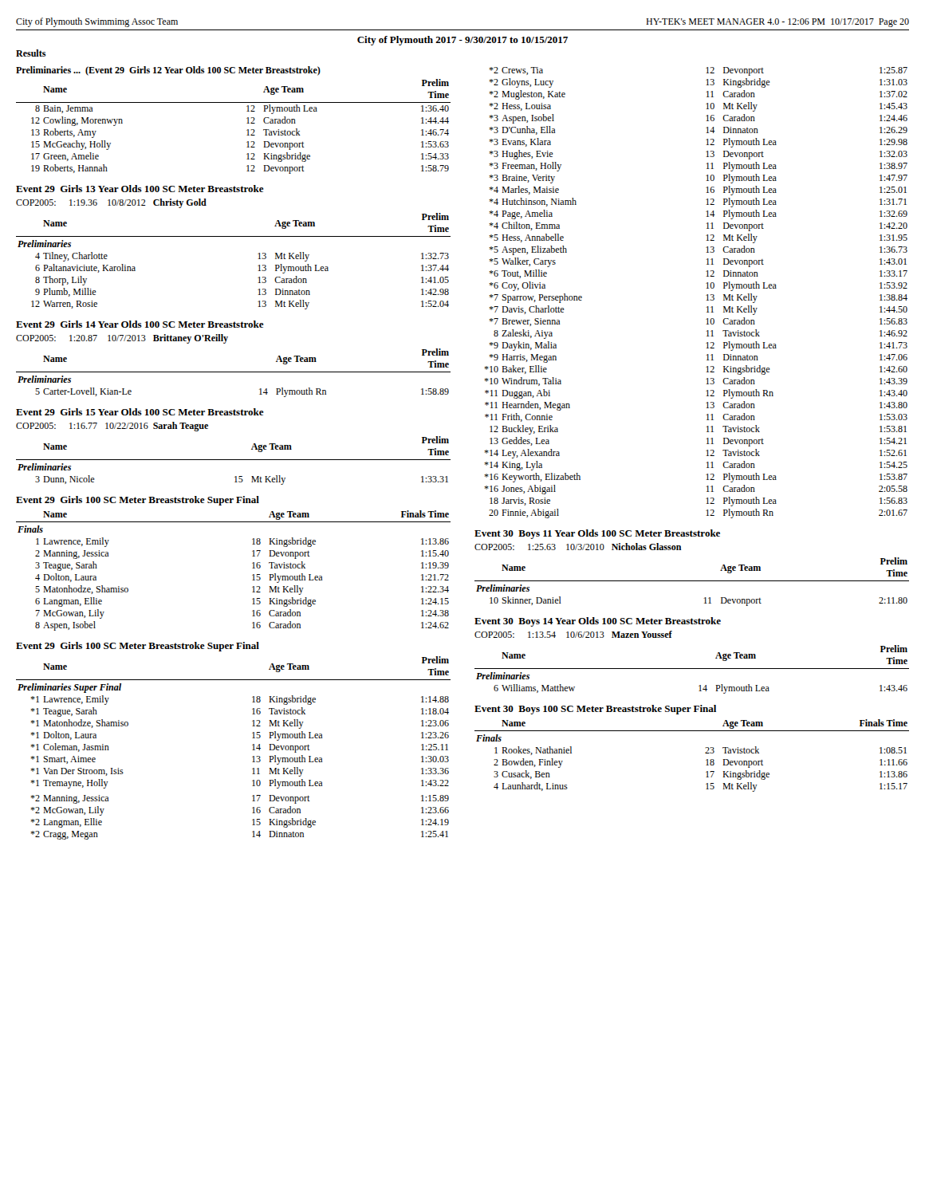City of Plymouth Swimmimg Assoc Team
HY-TEK's MEET MANAGER 4.0 - 12:06 PM 10/17/2017 Page 20
City of Plymouth 2017 - 9/30/2017 to 10/15/2017
Results
Preliminaries ... (Event 29 Girls 12 Year Olds 100 SC Meter Breaststroke)
| | Name | | Age Team | Prelim Time |
| --- | --- | --- | --- | --- |
| 8 | Bain, Jemma | 12 | Plymouth Lea | 1:36.40 |
| 12 | Cowling, Morenwyn | 12 | Caradon | 1:44.44 |
| 13 | Roberts, Amy | 12 | Tavistock | 1:46.74 |
| 15 | McGeachy, Holly | 12 | Devonport | 1:53.63 |
| 17 | Green, Amelie | 12 | Kingsbridge | 1:54.33 |
| 19 | Roberts, Hannah | 12 | Devonport | 1:58.79 |
Event 29 Girls 13 Year Olds 100 SC Meter Breaststroke
COP2005: 1:19.36 10/8/2012 Christy Gold
| | Name | | Age Team | Prelim Time |
| --- | --- | --- | --- | --- |
| Preliminaries |
| 4 | Tilney, Charlotte | 13 | Mt Kelly | 1:32.73 |
| 6 | Paltanaviciute, Karolina | 13 | Plymouth Lea | 1:37.44 |
| 8 | Thorp, Lily | 13 | Caradon | 1:41.05 |
| 9 | Plumb, Millie | 13 | Dinnaton | 1:42.98 |
| 12 | Warren, Rosie | 13 | Mt Kelly | 1:52.04 |
Event 29 Girls 14 Year Olds 100 SC Meter Breaststroke
COP2005: 1:20.87 10/7/2013 Brittaney O'Reilly
| | Name | | Age Team | Prelim Time |
| --- | --- | --- | --- | --- |
| Preliminaries |
| 5 | Carter-Lovell, Kian-Le | 14 | Plymouth Rn | 1:58.89 |
Event 29 Girls 15 Year Olds 100 SC Meter Breaststroke
COP2005: 1:16.77 10/22/2016 Sarah Teague
| | Name | | Age Team | Prelim Time |
| --- | --- | --- | --- | --- |
| Preliminaries |
| 3 | Dunn, Nicole | 15 | Mt Kelly | 1:33.31 |
Event 29 Girls 100 SC Meter Breaststroke Super Final
| | Name | | Age Team | Finals Time |
| --- | --- | --- | --- | --- |
| Finals |
| 1 | Lawrence, Emily | 18 | Kingsbridge | 1:13.86 |
| 2 | Manning, Jessica | 17 | Devonport | 1:15.40 |
| 3 | Teague, Sarah | 16 | Tavistock | 1:19.39 |
| 4 | Dolton, Laura | 15 | Plymouth Lea | 1:21.72 |
| 5 | Matonhodze, Shamiso | 12 | Mt Kelly | 1:22.34 |
| 6 | Langman, Ellie | 15 | Kingsbridge | 1:24.15 |
| 7 | McGowan, Lily | 16 | Caradon | 1:24.38 |
| 8 | Aspen, Isobel | 16 | Caradon | 1:24.62 |
Event 29 Girls 100 SC Meter Breaststroke Super Final
| | Name | | Age Team | Prelim Time |
| --- | --- | --- | --- | --- |
| Preliminaries Super Final |
| *1 | Lawrence, Emily | 18 | Kingsbridge | 1:14.88 |
| *1 | Teague, Sarah | 16 | Tavistock | 1:18.04 |
| *1 | Matonhodze, Shamiso | 12 | Mt Kelly | 1:23.06 |
| *1 | Dolton, Laura | 15 | Plymouth Lea | 1:23.26 |
| *1 | Coleman, Jasmin | 14 | Devonport | 1:25.11 |
| *1 | Smart, Aimee | 13 | Plymouth Lea | 1:30.03 |
| *1 | Van Der Stroom, Isis | 11 | Mt Kelly | 1:33.36 |
| *1 | Tremayne, Holly | 10 | Plymouth Lea | 1:43.22 |
| *2 | Manning, Jessica | 17 | Devonport | 1:15.89 |
| *2 | McGowan, Lily | 16 | Caradon | 1:23.66 |
| *2 | Langman, Ellie | 15 | Kingsbridge | 1:24.19 |
| *2 | Cragg, Megan | 14 | Dinnaton | 1:25.41 |
| *2 | Crews, Tia | 12 | Devonport | 1:25.87 |
| *2 | Gloyns, Lucy | 13 | Kingsbridge | 1:31.03 |
| *2 | Mugleston, Kate | 11 | Caradon | 1:37.02 |
| *2 | Hess, Louisa | 10 | Mt Kelly | 1:45.43 |
| *3 | Aspen, Isobel | 16 | Caradon | 1:24.46 |
| *3 | D'Cunha, Ella | 14 | Dinnaton | 1:26.29 |
| *3 | Evans, Klara | 12 | Plymouth Lea | 1:29.98 |
| *3 | Hughes, Evie | 13 | Devonport | 1:32.03 |
| *3 | Freeman, Holly | 11 | Plymouth Lea | 1:38.97 |
| *3 | Braine, Verity | 10 | Plymouth Lea | 1:47.97 |
| *4 | Marles, Maisie | 16 | Plymouth Lea | 1:25.01 |
| *4 | Hutchinson, Niamh | 12 | Plymouth Lea | 1:31.71 |
| *4 | Page, Amelia | 14 | Plymouth Lea | 1:32.69 |
| *4 | Chilton, Emma | 11 | Devonport | 1:42.20 |
| *5 | Hess, Annabelle | 12 | Mt Kelly | 1:31.95 |
| *5 | Aspen, Elizabeth | 13 | Caradon | 1:36.73 |
| *5 | Walker, Carys | 11 | Devonport | 1:43.01 |
| *6 | Tout, Millie | 12 | Dinnaton | 1:33.17 |
| *6 | Coy, Olivia | 10 | Plymouth Lea | 1:53.92 |
| *7 | Sparrow, Persephone | 13 | Mt Kelly | 1:38.84 |
| *7 | Davis, Charlotte | 11 | Mt Kelly | 1:44.50 |
| *7 | Brewer, Sienna | 10 | Caradon | 1:56.83 |
| 8 | Zaleski, Aiya | 11 | Tavistock | 1:46.92 |
| *9 | Daykin, Malia | 12 | Plymouth Lea | 1:41.73 |
| *9 | Harris, Megan | 11 | Dinnaton | 1:47.06 |
| *10 | Baker, Ellie | 12 | Kingsbridge | 1:42.60 |
| *10 | Windrum, Talia | 13 | Caradon | 1:43.39 |
| *11 | Duggan, Abi | 12 | Plymouth Rn | 1:43.40 |
| *11 | Hearnden, Megan | 13 | Caradon | 1:43.80 |
| *11 | Frith, Connie | 11 | Caradon | 1:53.03 |
| 12 | Buckley, Erika | 11 | Tavistock | 1:53.81 |
| 13 | Geddes, Lea | 11 | Devonport | 1:54.21 |
| *14 | Ley, Alexandra | 12 | Tavistock | 1:52.61 |
| *14 | King, Lyla | 11 | Caradon | 1:54.25 |
| *16 | Keyworth, Elizabeth | 12 | Plymouth Lea | 1:53.87 |
| *16 | Jones, Abigail | 11 | Caradon | 2:05.58 |
| 18 | Jarvis, Rosie | 12 | Plymouth Lea | 1:56.83 |
| 20 | Finnie, Abigail | 12 | Plymouth Rn | 2:01.67 |
Event 30 Boys 11 Year Olds 100 SC Meter Breaststroke
COP2005: 1:25.63 10/3/2010 Nicholas Glasson
| | Name | | Age Team | Prelim Time |
| --- | --- | --- | --- | --- |
| Preliminaries |
| 10 | Skinner, Daniel | 11 | Devonport | 2:11.80 |
Event 30 Boys 14 Year Olds 100 SC Meter Breaststroke
COP2005: 1:13.54 10/6/2013 Mazen Youssef
| | Name | | Age Team | Prelim Time |
| --- | --- | --- | --- | --- |
| Preliminaries |
| 6 | Williams, Matthew | 14 | Plymouth Lea | 1:43.46 |
Event 30 Boys 100 SC Meter Breaststroke Super Final
| | Name | | Age Team | Finals Time |
| --- | --- | --- | --- | --- |
| Finals |
| 1 | Rookes, Nathaniel | 23 | Tavistock | 1:08.51 |
| 2 | Bowden, Finley | 18 | Devonport | 1:11.66 |
| 3 | Cusack, Ben | 17 | Kingsbridge | 1:13.86 |
| 4 | Launhardt, Linus | 15 | Mt Kelly | 1:15.17 |